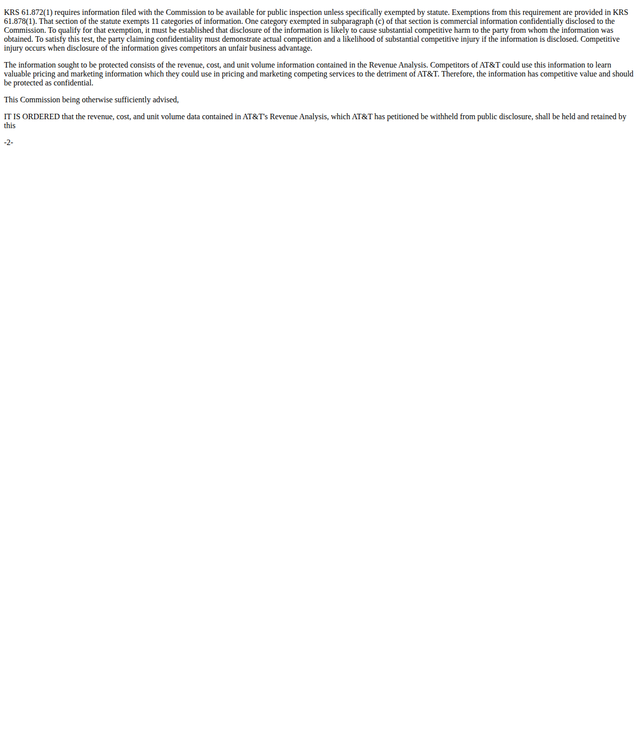KRS 61.872(1) requires information filed with the Commission to be available for public inspection unless specifically exempted by statute. Exemptions from this requirement are provided in KRS 61.878(1). That section of the statute exempts 11 categories of information. One category exempted in subparagraph (c) of that section is commercial information confidentially disclosed to the Commission. To qualify for that exemption, it must be established that disclosure of the information is likely to cause substantial competitive harm to the party from whom the information was obtained. To satisfy this test, the party claiming confidentiality must demonstrate actual competition and a likelihood of substantial competitive injury if the information is disclosed. Competitive injury occurs when disclosure of the information gives competitors an unfair business advantage.
The information sought to be protected consists of the revenue, cost, and unit volume information contained in the Revenue Analysis. Competitors of AT&T could use this information to learn valuable pricing and marketing information which they could use in pricing and marketing competing services to the detriment of AT&T. Therefore, the information has competitive value and should be protected as confidential.
This Commission being otherwise sufficiently advised,
IT IS ORDERED that the revenue, cost, and unit volume data contained in AT&T's Revenue Analysis, which AT&T has petitioned be withheld from public disclosure, shall be held and retained by this
-2-